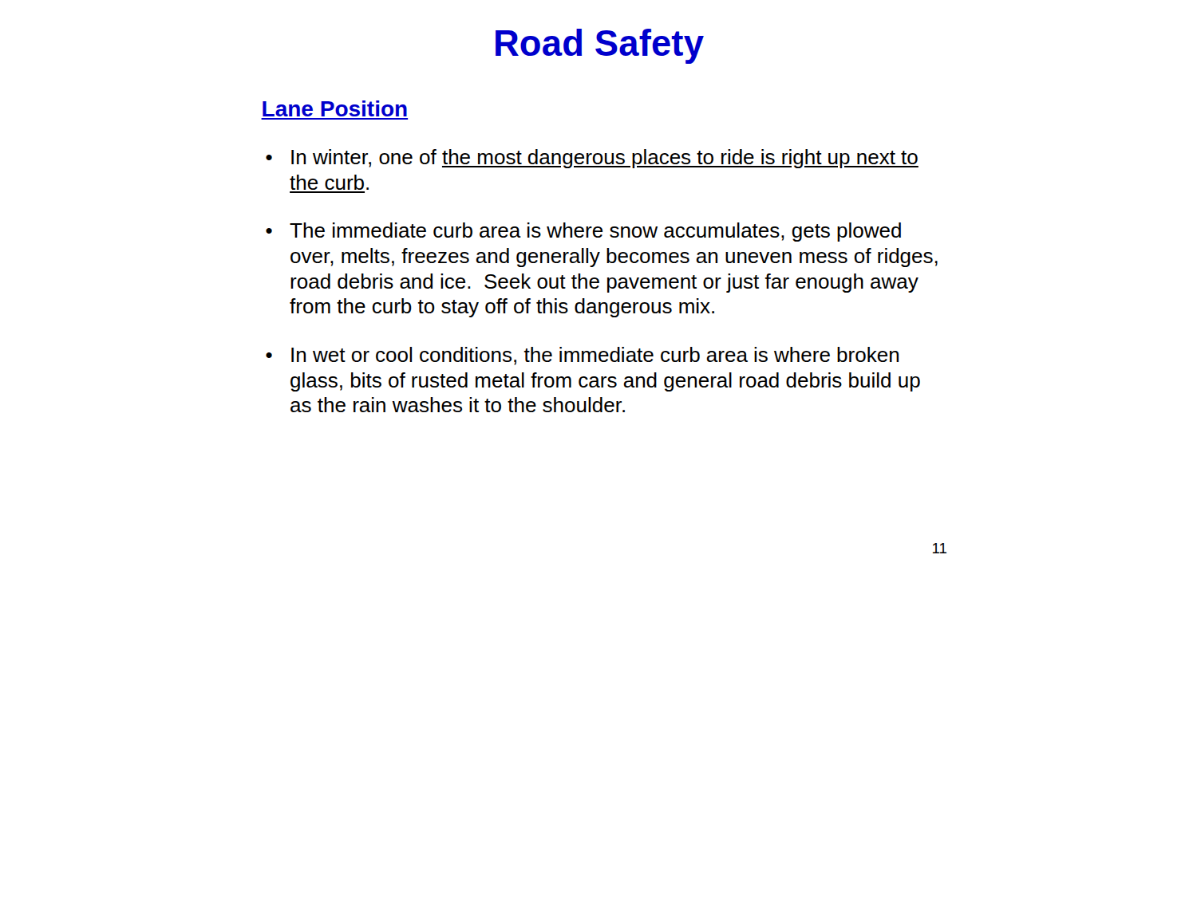Road Safety
Lane Position
In winter, one of the most dangerous places to ride is right up next to the curb.
The immediate curb area is where snow accumulates, gets plowed over, melts, freezes and generally becomes an uneven mess of ridges, road debris and ice. Seek out the pavement or just far enough away from the curb to stay off of this dangerous mix.
In wet or cool conditions, the immediate curb area is where broken glass, bits of rusted metal from cars and general road debris build up as the rain washes it to the shoulder.
11